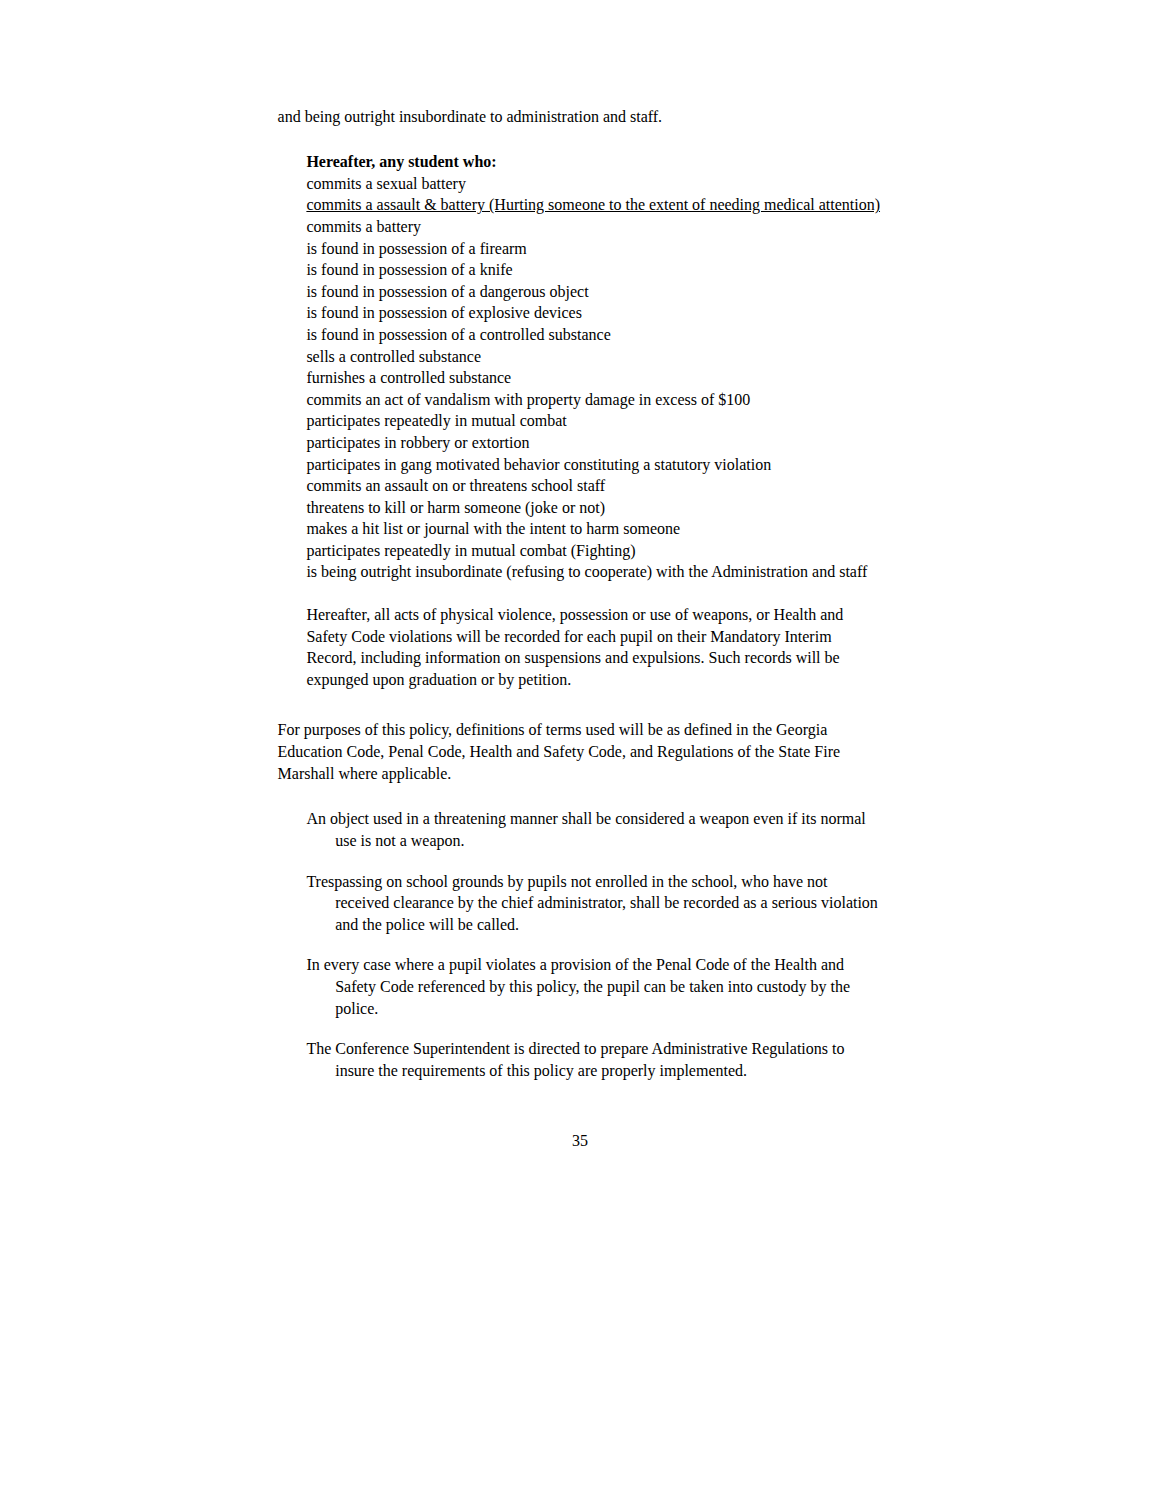and being outright insubordinate to administration and staff.
Hereafter, any student who:
commits a sexual battery
commits a assault & battery (Hurting someone to the extent of needing medical attention)
commits a battery
is found in possession of a firearm
is found in possession of a knife
is found in possession of a dangerous object
is found in possession of explosive devices
is found in possession of a controlled substance
sells a controlled substance
furnishes a controlled substance
commits an act of vandalism with property damage in excess of $100
participates repeatedly in mutual combat
participates in robbery or extortion
participates in gang motivated behavior constituting a statutory violation
commits an assault on or threatens school staff
threatens to kill or harm someone (joke or not)
makes a hit list or journal with the intent to harm someone
participates repeatedly in mutual combat (Fighting)
is being outright insubordinate (refusing to cooperate) with the Administration and staff
Hereafter, all acts of physical violence, possession or use of weapons, or Health and Safety Code violations will be recorded for each pupil on their Mandatory Interim Record, including information on suspensions and expulsions. Such records will be expunged upon graduation or by petition.
For purposes of this policy, definitions of terms used will be as defined in the Georgia Education Code, Penal Code, Health and Safety Code, and Regulations of the State Fire Marshall where applicable.
An object used in a threatening manner shall be considered a weapon even if its normal use is not a weapon.
Trespassing on school grounds by pupils not enrolled in the school, who have not received clearance by the chief administrator, shall be recorded as a serious violation and the police will be called.
In every case where a pupil violates a provision of the Penal Code of the Health and Safety Code referenced by this policy, the pupil can be taken into custody by the police.
The Conference Superintendent is directed to prepare Administrative Regulations to insure the requirements of this policy are properly implemented.
35